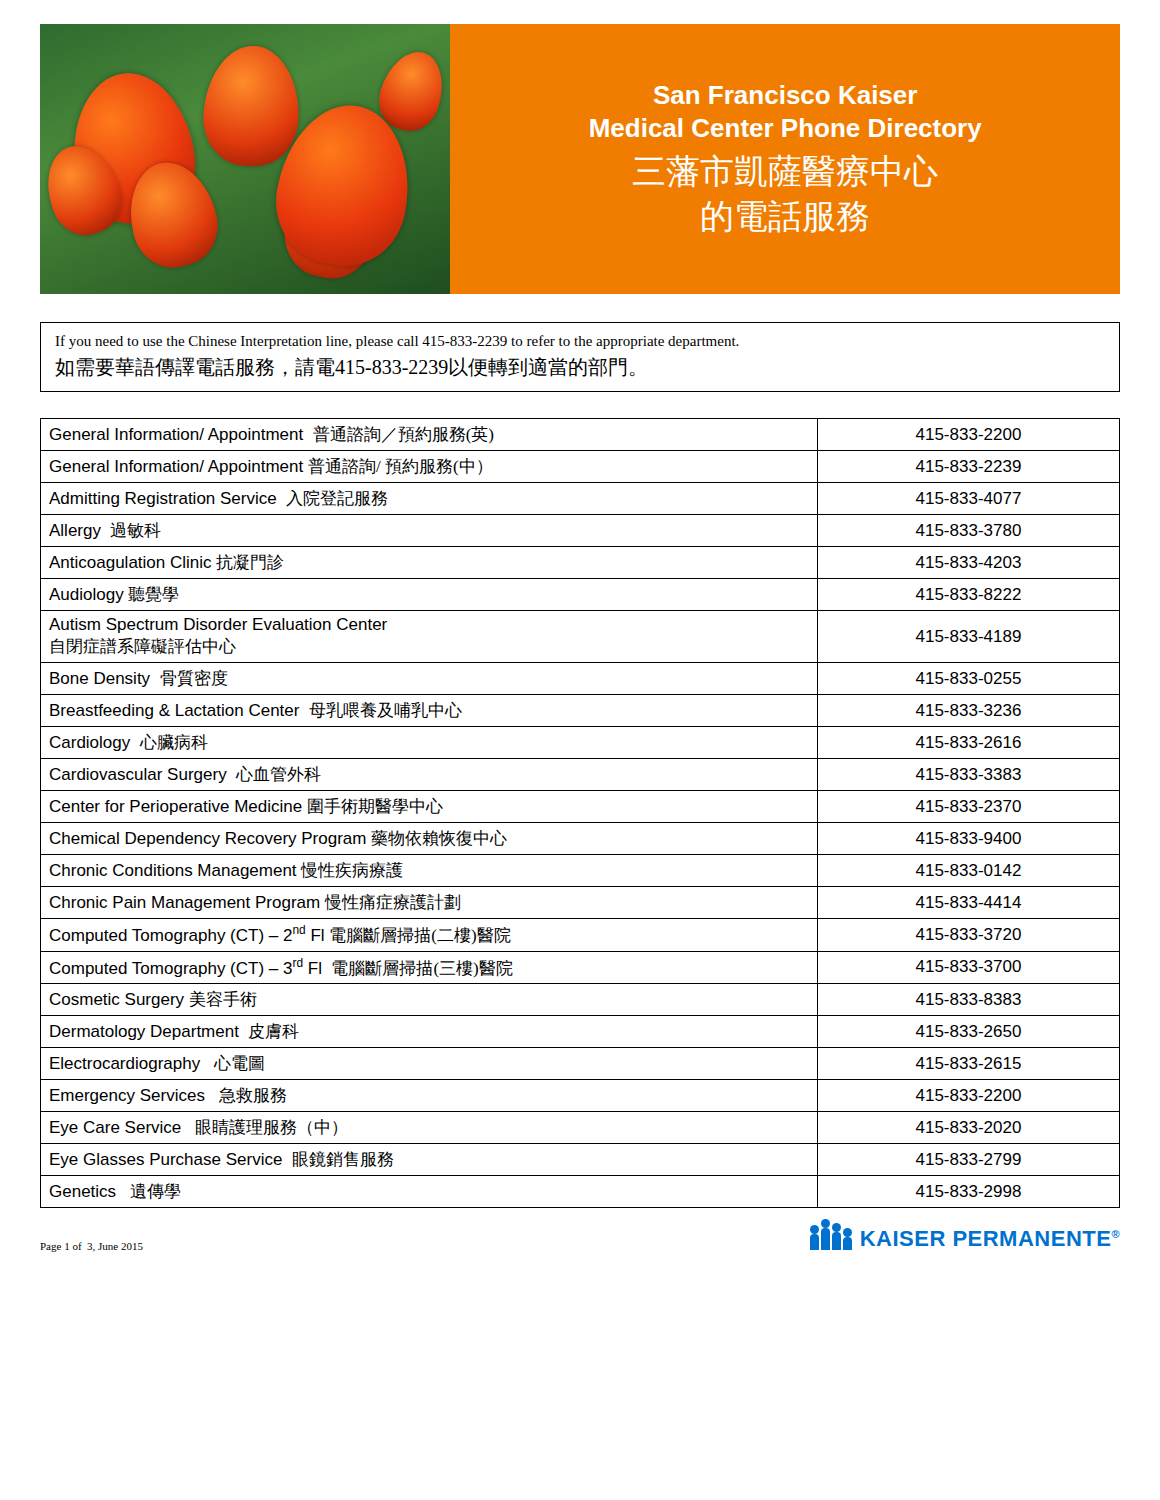San Francisco Kaiser
Medical Center Phone Directory
三藩市凱薩醫療中心
的電話服務
If you need to use the Chinese Interpretation line, please call 415-833-2239 to refer to the appropriate department.
如需要華語傳譯電話服務，請電415-833-2239以便轉到適當的部門。
| General Information/ Appointment 普通諮詢／預約服務(英) | 415-833-2200 |
| General Information/ Appointment 普通諮詢/ 預約服務(中） | 415-833-2239 |
| Admitting Registration Service 入院登記服務 | 415-833-4077 |
| Allergy 過敏科 | 415-833-3780 |
| Anticoagulation Clinic 抗凝門診 | 415-833-4203 |
| Audiology 聽覺學 | 415-833-8222 |
| Autism Spectrum Disorder Evaluation Center 自閉症譜系障礙評估中心 | 415-833-4189 |
| Bone Density 骨質密度 | 415-833-0255 |
| Breastfeeding & Lactation Center 母乳喂養及哺乳中心 | 415-833-3236 |
| Cardiology 心臟病科 | 415-833-2616 |
| Cardiovascular Surgery 心血管外科 | 415-833-3383 |
| Center for Perioperative Medicine 圍手術期醫學中心 | 415-833-2370 |
| Chemical Dependency Recovery Program 藥物依賴恢復中心 | 415-833-9400 |
| Chronic Conditions Management 慢性疾病療護 | 415-833-0142 |
| Chronic Pain Management Program 慢性痛症療護計劃 | 415-833-4414 |
| Computed Tomography (CT) – 2 nd Fl 電腦斷層掃描(二樓)醫院 | 415-833-3720 |
| Computed Tomography (CT) – 3 rd Fl 電腦斷層掃描(三樓)醫院 | 415-833-3700 |
| Cosmetic Surgery 美容手術 | 415-833-8383 |
| Dermatology Department 皮膚科 | 415-833-2650 |
| Electrocardiography 心電圖 | 415-833-2615 |
| Emergency Services 急救服務 | 415-833-2200 |
| Eye Care Service 眼睛護理服務（中） | 415-833-2020 |
| Eye Glasses Purchase Service 眼鏡銷售服務 | 415-833-2799 |
| Genetics 遺傳學 | 415-833-2998 |
Page 1 of 3, June 2015
KAISER PERMANENTE®